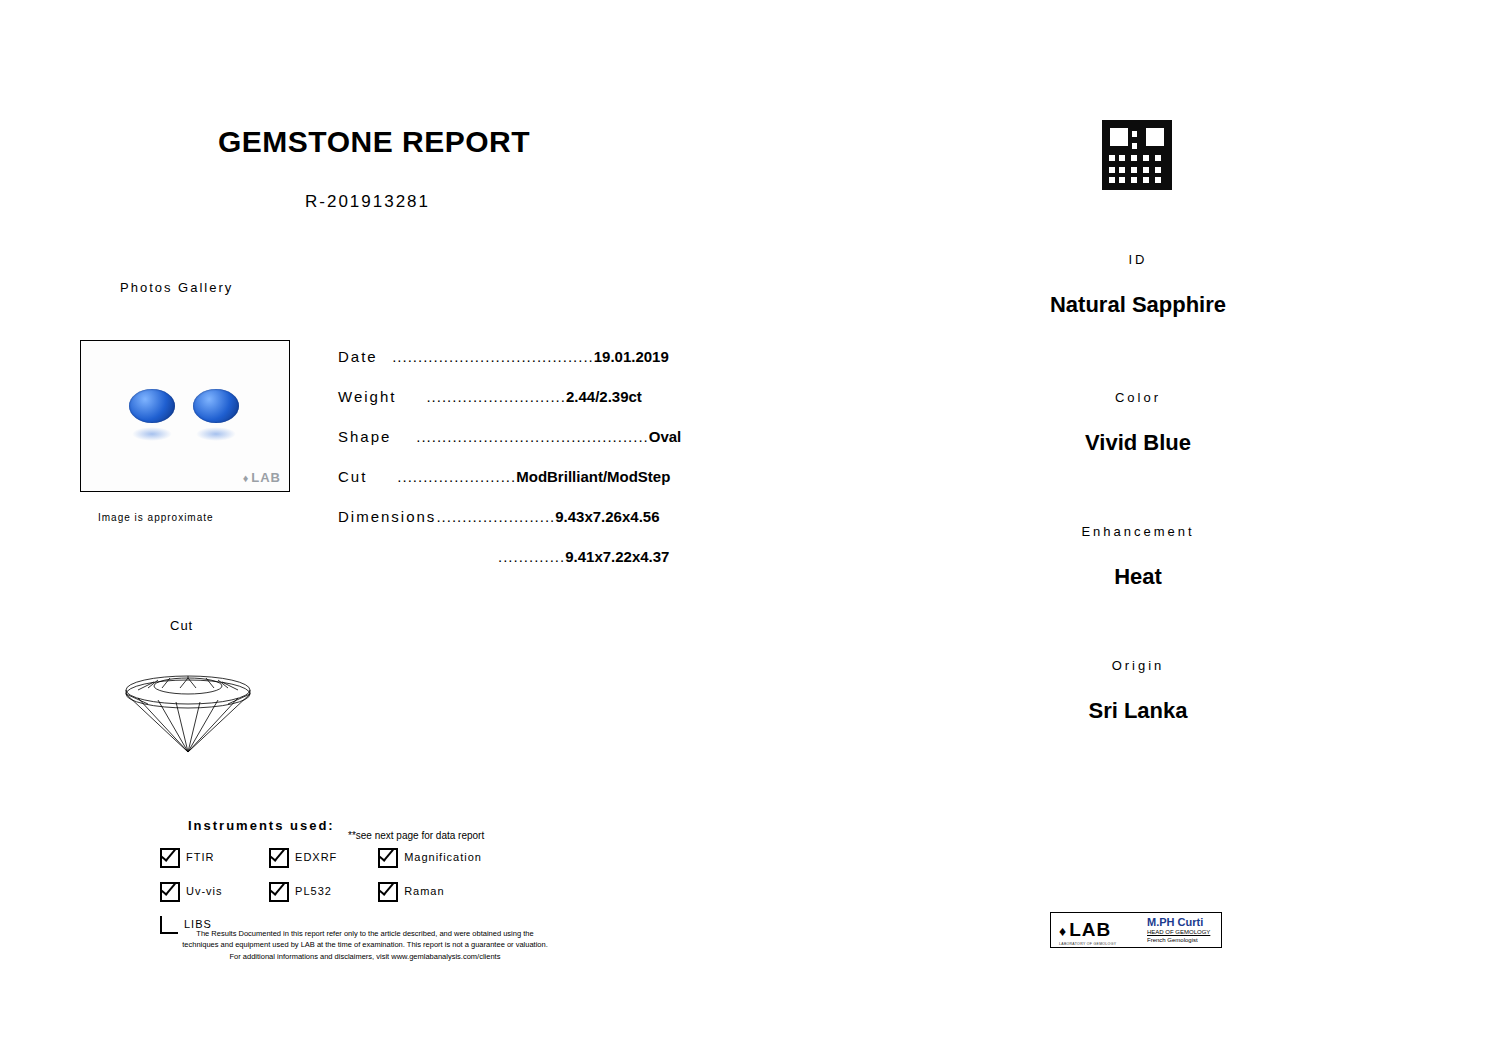GEMSTONE REPORT
R-201913281
Photos Gallery
♦LAB
Image is approximate
Date ....................................... 19.01.2019
Weight ........................... 2.44/2.39ct
Shape ............................................. Oval
Cut ....................... ModBrilliant/ModStep
Dimensions....................... 9.43x7.26x4.56
............. 9.41x7.22x4.37
Cut
Instruments used:
**see next page for data report
FTIR
EDXRF
Magnification
Uv-vis
PL532
Raman
LIBS
The Results Documented in this report refer only to the article described, and were obtained using the techniques and equipment used by LAB at the time of examination. This report is not a guarantee or valuation. For additional informations and disclaimers, visit www.gemlabanalysis.com/clients
ID
Natural Sapphire
Color
Vivid Blue
Enhancement
Heat
Origin
Sri Lanka
♦LAB
M.PH Curti
HEAD OF GEMOLOGY
French Gemologist
LABORATORY OF GEMOLOGY